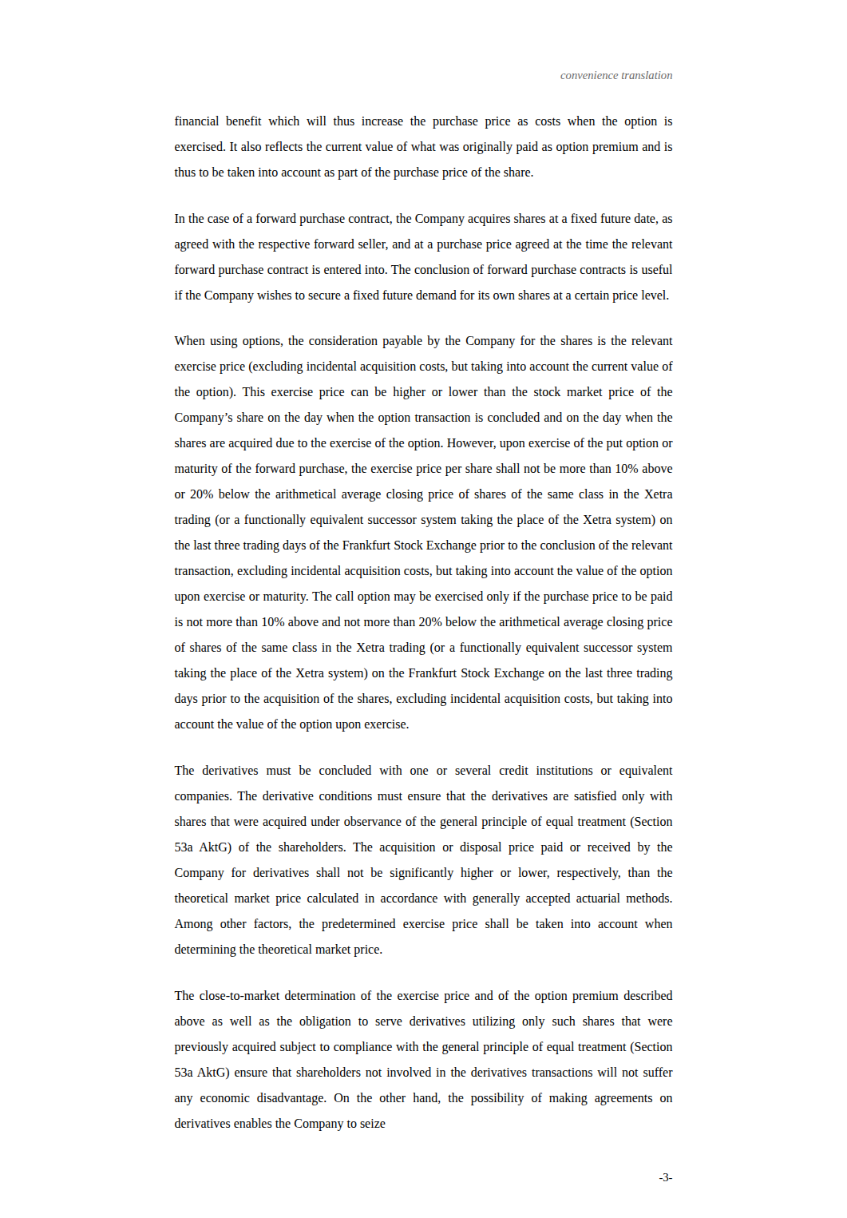convenience translation
financial benefit which will thus increase the purchase price as costs when the option is exercised. It also reflects the current value of what was originally paid as option premium and is thus to be taken into account as part of the purchase price of the share.
In the case of a forward purchase contract, the Company acquires shares at a fixed future date, as agreed with the respective forward seller, and at a purchase price agreed at the time the relevant forward purchase contract is entered into. The conclusion of forward purchase contracts is useful if the Company wishes to secure a fixed future demand for its own shares at a certain price level.
When using options, the consideration payable by the Company for the shares is the relevant exercise price (excluding incidental acquisition costs, but taking into account the current value of the option). This exercise price can be higher or lower than the stock market price of the Company’s share on the day when the option transaction is concluded and on the day when the shares are acquired due to the exercise of the option. However, upon exercise of the put option or maturity of the forward purchase, the exercise price per share shall not be more than 10% above or 20% below the arithmetical average closing price of shares of the same class in the Xetra trading (or a functionally equivalent successor system taking the place of the Xetra system) on the last three trading days of the Frankfurt Stock Exchange prior to the conclusion of the relevant transaction, excluding incidental acquisition costs, but taking into account the value of the option upon exercise or maturity. The call option may be exercised only if the purchase price to be paid is not more than 10% above and not more than 20% below the arithmetical average closing price of shares of the same class in the Xetra trading (or a functionally equivalent successor system taking the place of the Xetra system) on the Frankfurt Stock Exchange on the last three trading days prior to the acquisition of the shares, excluding incidental acquisition costs, but taking into account the value of the option upon exercise.
The derivatives must be concluded with one or several credit institutions or equivalent companies. The derivative conditions must ensure that the derivatives are satisfied only with shares that were acquired under observance of the general principle of equal treatment (Section 53a AktG) of the shareholders. The acquisition or disposal price paid or received by the Company for derivatives shall not be significantly higher or lower, respectively, than the theoretical market price calculated in accordance with generally accepted actuarial methods. Among other factors, the predetermined exercise price shall be taken into account when determining the theoretical market price.
The close-to-market determination of the exercise price and of the option premium described above as well as the obligation to serve derivatives utilizing only such shares that were previously acquired subject to compliance with the general principle of equal treatment (Section 53a AktG) ensure that shareholders not involved in the derivatives transactions will not suffer any economic disadvantage. On the other hand, the possibility of making agreements on derivatives enables the Company to seize
-3-